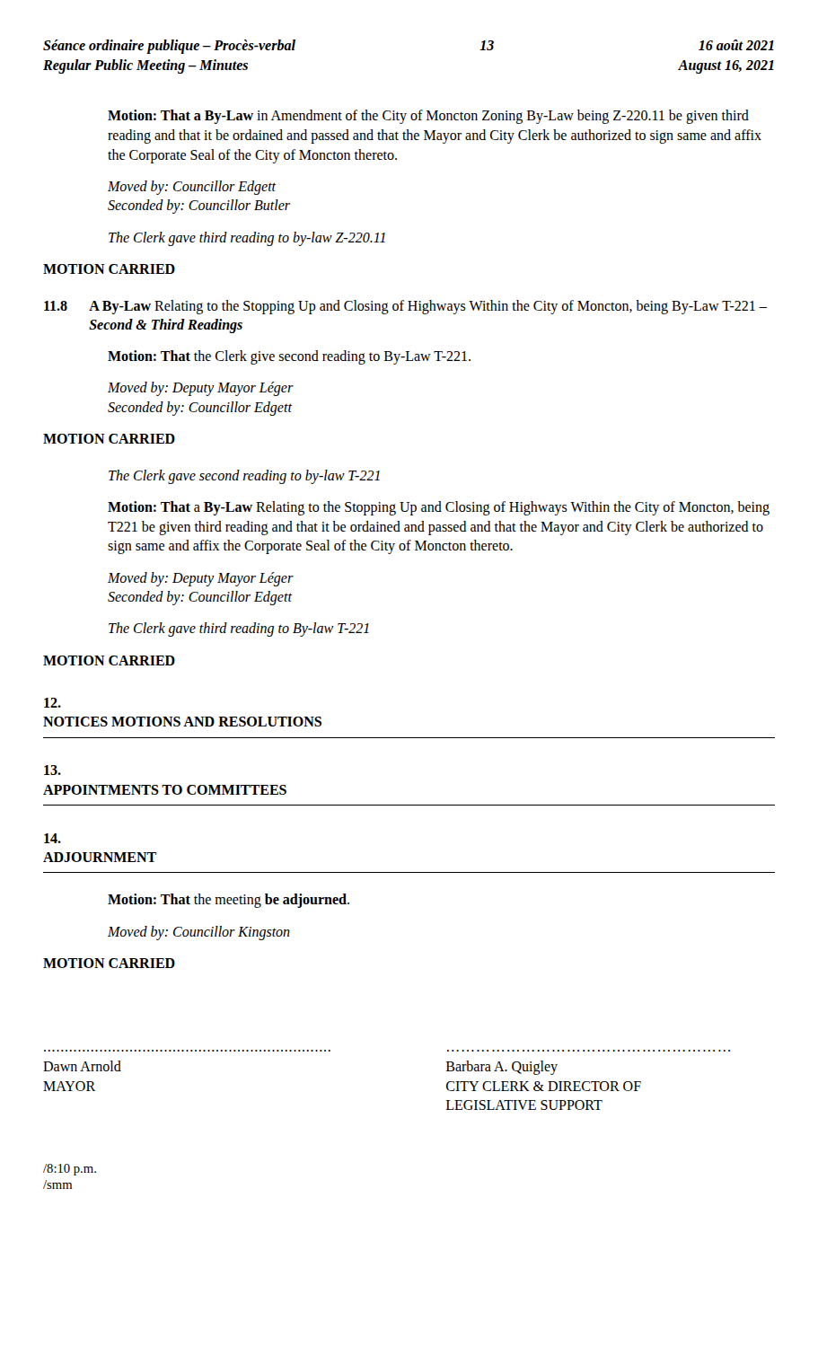Séance ordinaire publique – Procès-verbal Regular Public Meeting – Minutes
13
16 août 2021 August 16, 2021
Motion: That a By-Law in Amendment of the City of Moncton Zoning By-Law being Z-220.11 be given third reading and that it be ordained and passed and that the Mayor and City Clerk be authorized to sign same and affix the Corporate Seal of the City of Moncton thereto.
Moved by: Councillor Edgett
Seconded by: Councillor Butler
The Clerk gave third reading to by-law Z-220.11
MOTION CARRIED
11.8
A By-Law Relating to the Stopping Up and Closing of Highways Within the City of Moncton, being By-Law T-221 – Second & Third Readings
Motion: That the Clerk give second reading to By-Law T-221.
Moved by: Deputy Mayor Léger
Seconded by: Councillor Edgett
MOTION CARRIED
The Clerk gave second reading to by-law T-221
Motion: That a By-Law Relating to the Stopping Up and Closing of Highways Within the City of Moncton, being T221 be given third reading and that it be ordained and passed and that the Mayor and City Clerk be authorized to sign same and affix the Corporate Seal of the City of Moncton thereto.
Moved by: Deputy Mayor Léger
Seconded by: Councillor Edgett
The Clerk gave third reading to By-law T-221
MOTION CARRIED
12.
NOTICES MOTIONS AND RESOLUTIONS
13.
APPOINTMENTS TO COMMITTEES
14.
ADJOURNMENT
Motion: That the meeting be adjourned.
Moved by: Councillor Kingston
MOTION CARRIED
...................................................................
Dawn Arnold
MAYOR
…………………………………………………
Barbara A. Quigley
CITY CLERK & DIRECTOR OF
LEGISLATIVE SUPPORT
/8:10 p.m.
/smm